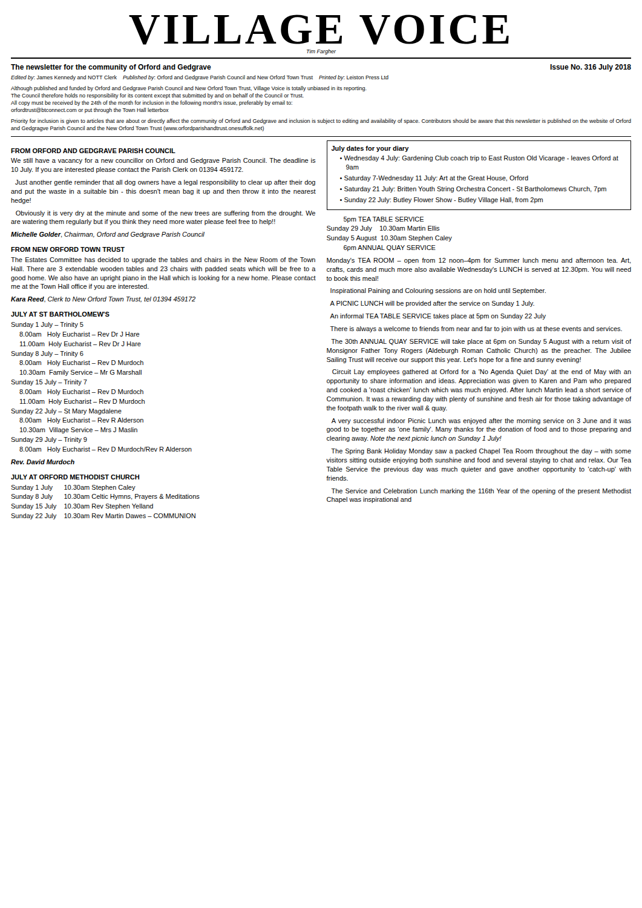VILLAGE VOICE
Tim Fargher
The newsletter for the community of Orford and Gedgrave
Issue No. 316 July 2018
Edited by: James Kennedy and NOTT Clerk Published by: Orford and Gedgrave Parish Council and New Orford Town Trust Printed by: Leiston Press Ltd
Although published and funded by Orford and Gedgrave Parish Council and New Orford Town Trust, Village Voice is totally unbiased in its reporting.
The Council therefore holds no responsibility for its content except that submitted by and on behalf of the Council or Trust.
All copy must be received by the 24th of the month for inclusion in the following month's issue, preferably by email to:
orfordtrust@btconnect.com or put through the Town Hall letterbox
Priority for inclusion is given to articles that are about or directly affect the community of Orford and Gedgrave and inclusion is subject to editing and availability of space. Contributors should be aware that this newsletter is published on the website of Orford and Gedgragve Parish Council and the New Orford Town Trust (www.orfordparishandtrust.onesuffolk.net)
From Orford and Gedgrave Parish Council
We still have a vacancy for a new councillor on Orford and Gedgrave Parish Council. The deadline is 10 July. If you are interested please contact the Parish Clerk on 01394 459172.
Just another gentle reminder that all dog owners have a legal responsibility to clear up after their dog and put the waste in a suitable bin - this doesn't mean bag it up and then throw it into the nearest hedge!
Obviously it is very dry at the minute and some of the new trees are suffering from the drought. We are watering them regularly but if you think they need more water please feel free to help!!
Michelle Golder, Chairman, Orford and Gedgrave Parish Council
From New Orford Town Trust
The Estates Committee has decided to upgrade the tables and chairs in the New Room of the Town Hall. There are 3 extendable wooden tables and 23 chairs with padded seats which will be free to a good home. We also have an upright piano in the Hall which is looking for a new home. Please contact me at the Town Hall office if you are interested.
Kara Reed, Clerk to New Orford Town Trust, tel 01394 459172
July at St Bartholomew's
Sunday 1 July – Trinity 5
8.00am Holy Eucharist – Rev Dr J Hare
11.00am Holy Eucharist – Rev Dr J Hare
Sunday 8 July – Trinity 6
8.00am Holy Eucharist – Rev D Murdoch
10.30am Family Service – Mr G Marshall
Sunday 15 July – Trinity 7
8.00am Holy Eucharist – Rev D Murdoch
11.00am Holy Eucharist – Rev D Murdoch
Sunday 22 July – St Mary Magdalene
8.00am Holy Eucharist – Rev R Alderson
10.30am Village Service – Mrs J Maslin
Sunday 29 July – Trinity 9
8.00am Holy Eucharist – Rev D Murdoch/Rev R Alderson
Rev. David Murdoch
July at Orford Methodist Church
Sunday 1 July 10.30am Stephen Caley
Sunday 8 July 10.30am Celtic Hymns, Prayers & Meditations
Sunday 15 July 10.30am Rev Stephen Yelland
Sunday 22 July 10.30am Rev Martin Dawes – COMMUNION
July dates for your diary
Wednesday 4 July: Gardening Club coach trip to East Ruston Old Vicarage - leaves Orford at 9am
Saturday 7-Wednesday 11 July: Art at the Great House, Orford
Saturday 21 July: Britten Youth String Orchestra Concert - St Bartholomews Church, 7pm
Sunday 22 July: Butley Flower Show - Butley Village Hall, from 2pm
5pm TEA TABLE SERVICE
Sunday 29 July 10.30am Martin Ellis
Sunday 5 August 10.30am Stephen Caley
6pm ANNUAL QUAY SERVICE
Monday's TEA ROOM – open from 12 noon–4pm for Summer lunch menu and afternoon tea. Art, crafts, cards and much more also available Wednesday's LUNCH is served at 12.30pm. You will need to book this meal!
Inspirational Paining and Colouring sessions are on hold until September.
A PICNIC LUNCH will be provided after the service on Sunday 1 July.
An informal TEA TABLE SERVICE takes place at 5pm on Sunday 22 July
There is always a welcome to friends from near and far to join with us at these events and services.
The 30th ANNUAL QUAY SERVICE will take place at 6pm on Sunday 5 August with a return visit of Monsignor Father Tony Rogers (Aldeburgh Roman Catholic Church) as the preacher. The Jubilee Sailing Trust will receive our support this year. Let's hope for a fine and sunny evening!
Circuit Lay employees gathered at Orford for a 'No Agenda Quiet Day' at the end of May with an opportunity to share information and ideas. Appreciation was given to Karen and Pam who prepared and cooked a 'roast chicken' lunch which was much enjoyed. After lunch Martin lead a short service of Communion. It was a rewarding day with plenty of sunshine and fresh air for those taking advantage of the footpath walk to the river wall & quay.
A very successful indoor Picnic Lunch was enjoyed after the morning service on 3 June and it was good to be together as 'one family'. Many thanks for the donation of food and to those preparing and clearing away. Note the next picnic lunch on Sunday 1 July!
The Spring Bank Holiday Monday saw a packed Chapel Tea Room throughout the day – with some visitors sitting outside enjoying both sunshine and food and several staying to chat and relax. Our Tea Table Service the previous day was much quieter and gave another opportunity to 'catch-up' with friends.
The Service and Celebration Lunch marking the 116th Year of the opening of the present Methodist Chapel was inspirational and